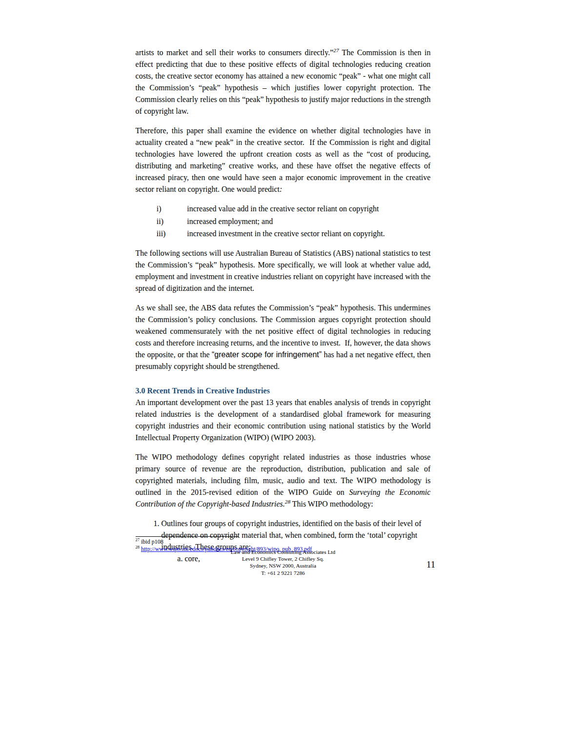artists to market and sell their works to consumers directly.”27 The Commission is then in effect predicting that due to these positive effects of digital technologies reducing creation costs, the creative sector economy has attained a new economic “peak” - what one might call the Commission’s “peak” hypothesis – which justifies lower copyright protection. The Commission clearly relies on this “peak” hypothesis to justify major reductions in the strength of copyright law.
Therefore, this paper shall examine the evidence on whether digital technologies have in actuality created a “new peak” in the creative sector. If the Commission is right and digital technologies have lowered the upfront creation costs as well as the “cost of producing, distributing and marketing” creative works, and these have offset the negative effects of increased piracy, then one would have seen a major economic improvement in the creative sector reliant on copyright. One would predict:
i) increased value add in the creative sector reliant on copyright
ii) increased employment; and
iii) increased investment in the creative sector reliant on copyright.
The following sections will use Australian Bureau of Statistics (ABS) national statistics to test the Commission’s “peak” hypothesis. More specifically, we will look at whether value add, employment and investment in creative industries reliant on copyright have increased with the spread of digitization and the internet.
As we shall see, the ABS data refutes the Commission’s “peak” hypothesis. This undermines the Commission’s policy conclusions. The Commission argues copyright protection should weakened commensurately with the net positive effect of digital technologies in reducing costs and therefore increasing returns, and the incentive to invest. If, however, the data shows the opposite, or that the “greater scope for infringement” has had a net negative effect, then presumably copyright should be strengthened.
3.0 Recent Trends in Creative Industries
An important development over the past 13 years that enables analysis of trends in copyright related industries is the development of a standardised global framework for measuring copyright industries and their economic contribution using national statistics by the World Intellectual Property Organization (WIPO) (WIPO 2003).
The WIPO methodology defines copyright related industries as those industries whose primary source of revenue are the reproduction, distribution, publication and sale of copyrighted materials, including film, music, audio and text. The WIPO methodology is outlined in the 2015-revised edition of the WIPO Guide on Surveying the Economic Contribution of the Copyright-based Industries.28 This WIPO methodology:
Outlines four groups of copyright industries, identified on the basis of their level of dependence on copyright material that, when combined, form the ‘total’ copyright industries. These groups are:
core,
27 ibid p108
28 http://www.wipo.int/edocs/pubdocs/en/copyright/893/wipo_pub_893.pdf
Law and Economics Consulting Associates Ltd
Level 9 Chifley Tower, 2 Chifley Sq.
Sydney, NSW 2000, Australia
T: +61 2 9221 7286
11